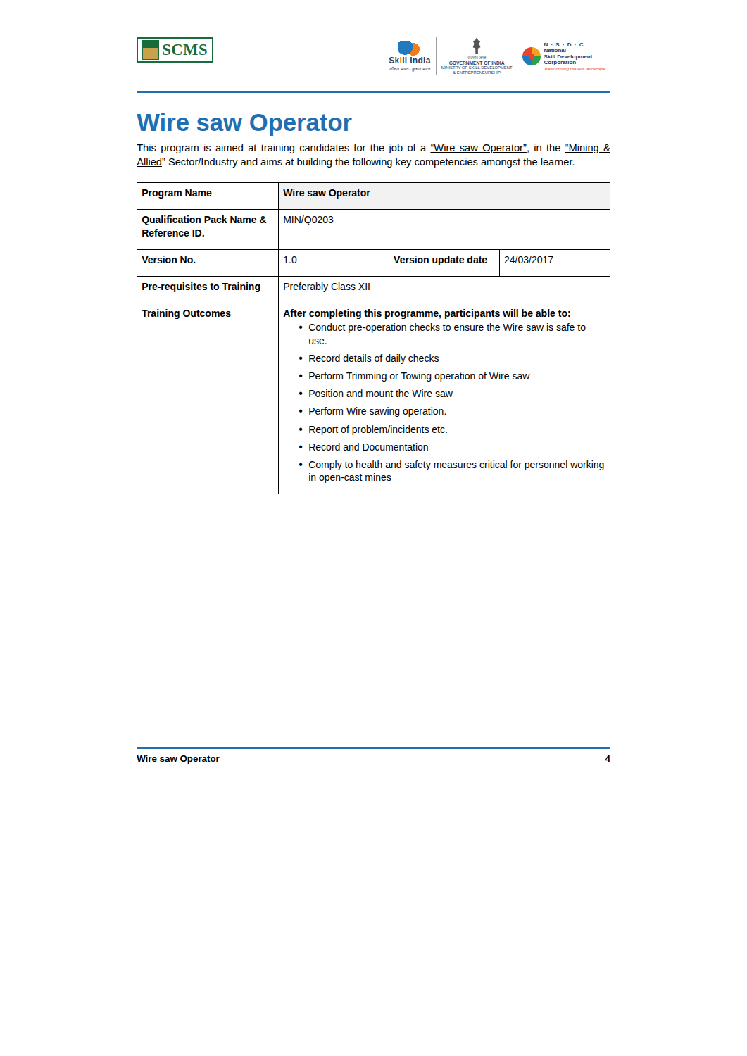SCMS
Skill India
कौशल भारत - कुशल भारत
सत्यमेव जयते
GOVERNMENT OF INDIA
MINISTRY OF SKILL DEVELOPMENT
& ENTREPRENEURSHIP
N · S · D · C
National
Skill Development
Corporation
Transforming the skill landscape
Wire saw Operator
This program is aimed at training candidates for the job of a “Wire saw Operator”, in the “Mining & Allied” Sector/Industry and aims at building the following key competencies amongst the learner.
| Program Name | Wire saw Operator |
| Qualification Pack Name & Reference ID. | MIN/Q0203 |
| Version No. | 1.0 | Version update date | 24/03/2017 |
| Pre-requisites to Training | Preferably Class XII |
| Training Outcomes | After completing this programme, participants will be able to: Conduct pre-operation checks to ensure the Wire saw is safe to use. Record details of daily checks Perform Trimming or Towing operation of Wire saw Position and mount the Wire saw Perform Wire sawing operation. Report of problem/incidents etc. Record and Documentation Comply to health and safety measures critical for personnel working in open-cast mines |
Wire saw Operator
4